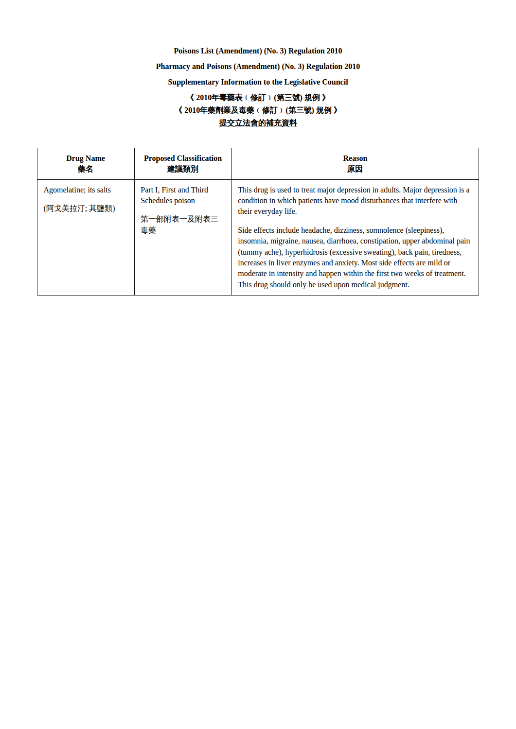Poisons List (Amendment) (No. 3) Regulation 2010
Pharmacy and Poisons (Amendment) (No. 3) Regulation 2010
Supplementary Information to the Legislative Council
《 2010年毒藥表﹙修訂﹚(第三號) 規例 》
《 2010年藥劑業及毒藥﹙修訂﹚(第三號) 規例 》
提交立法會的補充資料
| Drug Name 藥名 | Proposed Classification 建議類別 | Reason 原因 |
| --- | --- | --- |
| Agomelatine; its salts (阿戈美拉汀; 其鹽類) | Part I, First and Third Schedules poison 第一部附表一及附表三毒藥 | This drug is used to treat major depression in adults. Major depression is a condition in which patients have mood disturbances that interfere with their everyday life. Side effects include headache, dizziness, somnolence (sleepiness), insomnia, migraine, nausea, diarrhoea, constipation, upper abdominal pain (tummy ache), hyperhidrosis (excessive sweating), back pain, tiredness, increases in liver enzymes and anxiety. Most side effects are mild or moderate in intensity and happen within the first two weeks of treatment. This drug should only be used upon medical judgment. |